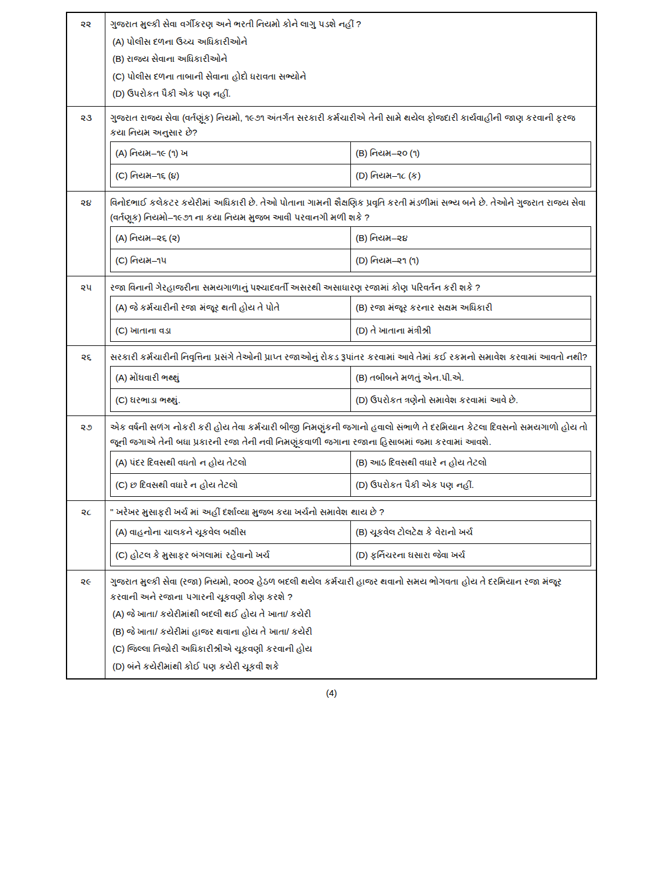| ૨૨ | ગુજરાત મુલ્કી સેવા વર્ગીકરણ અને ભરતી નિયમો કોને લાગુ પડશે નહીં ? (A) પોલીસ દળના ઉચ્ચ અધિકારીઓને (B) રાજય સેવાના અધિકારીઓને (C) પોલીસ દળના તાબાની સેવાના હોદો ધરાવતા સભ્યોને (D) ઉપરોકત પૈકી એક પણ નહીં. |
| ૨૩ | ગુજરાત રાજય સેવા (વર્તણૂંક) નિયમો, ૧૯૭૧ અંતર્ગત સરકારી કર્મચારીએ તેની સામે થયેલ ફોજદારી કાર્યવાહીની જાણ કરવાની ફરજ કયા નિયમ અનુસાર છે? / (A) નિયમ–૧૯ (૧) ખ / (B) નિયમ–૨૦ (૧) / / (C) નિયમ–૧૬ (૪) / (D) નિયમ–૧૮ (ક) / |
| ૨૪ | વિનોદભાઈ કલેકટર કયેરીમાં અધિકારી છે. તેઓ પોતાના ગામની શૈક્ષણિક પ્રવૃતિ કરતી મંડળીમાં સભ્ય બને છે. તેઓને ગુજરાત રાજય સેવા (વર્તણૂક) નિયમો–૧૯૭૧ ના કયા નિયમ મુજબ આવી પરવાનગી મળી શકે ? / (A) નિયમ–૨૬ (૨) / (B) નિયમ–૨૪ / / (C) નિયમ–૧૫ / (D) નિયમ–૨૧ (૧) / |
| ૨૫ | રજા વિનાની ગેરહાજરીના સમયગાળાનું પશ્ચાદવર્તી અસરથી અસાધારણ રજામાં કોણ પરિવર્તન કરી શકે ? / (A) જે કર્મચારીની રજા મંજૂર થતી હોય તે પોતે / (B) રજા મંજૂર કરનાર સક્ષમ અધિકારી / / (C) ખાતાના વડા / (D) તે ખાતાના મંત્રીશ્રી / |
| ૨૬ | સરકારી કર્મચારીની નિવૃત્તિના પ્રસંગે તેઓની પ્રાપ્ત રજાઓનું રોકડ રૂપાંતર કરવામાં આવે તેમાં કઈ રકમનો સમાવેશ કરવામાં આવતો નથી? / (A) મોંઘવારી ભથ્થું / (B) તબીબને મળતું એન.પી.એ. / / (C) ઘરભાડા ભથ્થું. / (D) ઉપરોકત ત્રણેનો સમાવેશ કરવામાં આવે છે. / |
| ૨૭ | એક વર્ષની સળંગ નોકરી કરી હોય તેવા કર્મચારી બીજી નિમણુંકની જગાનો હવાલો સંભાળે તે દરમિયાન કેટલા દિવસનો સમયગાળો હોય તો જૂની જગાએ તેની બધા પ્રકારની રજા તેની નવી નિમણૂંકવાળી જગાના રજાના હિસાબમાં જમા કરવામાં આવશે. / (A) પંદર દિવસથી વધતો ન હોય તેટલો / (B) આઠ દિવસથી વધારે ન હોય તેટલો / / (C) છ દિવસથી વધારે ન હોય તેટલો / (D) ઉપરોકત પૈકી એક પણ નહીં. / |
| ૨૮ | '' ખરેખર મુસાફરી ખર્ચ માં અહીં દર્શાવ્યા મુજબ કયા ખર્ચનો સમાવેશ થાય છે ? / (A) વાહનોના ચાલકને ચૂકવેલ બક્ષીસ / (B) ચૂકવેલ ટોલટેક્ષ કે વેરાનો ખર્ચ / / (C) હોટલ કે મુસાફર બંગલામાં રહેવાનો ખર્ચ / (D) ફર્નિચરના ઘસારા જેવા ખર્ચ / |
| ૨૯ | ગુજરાત મુલ્કી સેવા (રજા) નિયમો, ૨૦૦૨ હેઠળ બદલી થયેલ કર્મચારી હાજર થવાનો સમય ભોગવતા હોય તે દરમિયાન રજા મંજૂર કરવાની અને રજાના પગારની ચૂકવણી કોણ કરશે ? (A) જે ખાતા/ કયેરીમાંથી બદલી થઈ હોય તે ખાતા/ કયેરી (B) જે ખાતા/ કયેરીમાં હાજર થવાના હોય તે ખાતા/ કયેરી (C) જિલ્લા તિજોરી અધિકારીશ્રીએ ચૂકવણી કરવાની હોય (D) બંને કયેરીમાંથી કોઈ પણ કયેરી ચૂકવી શકે |
(4)